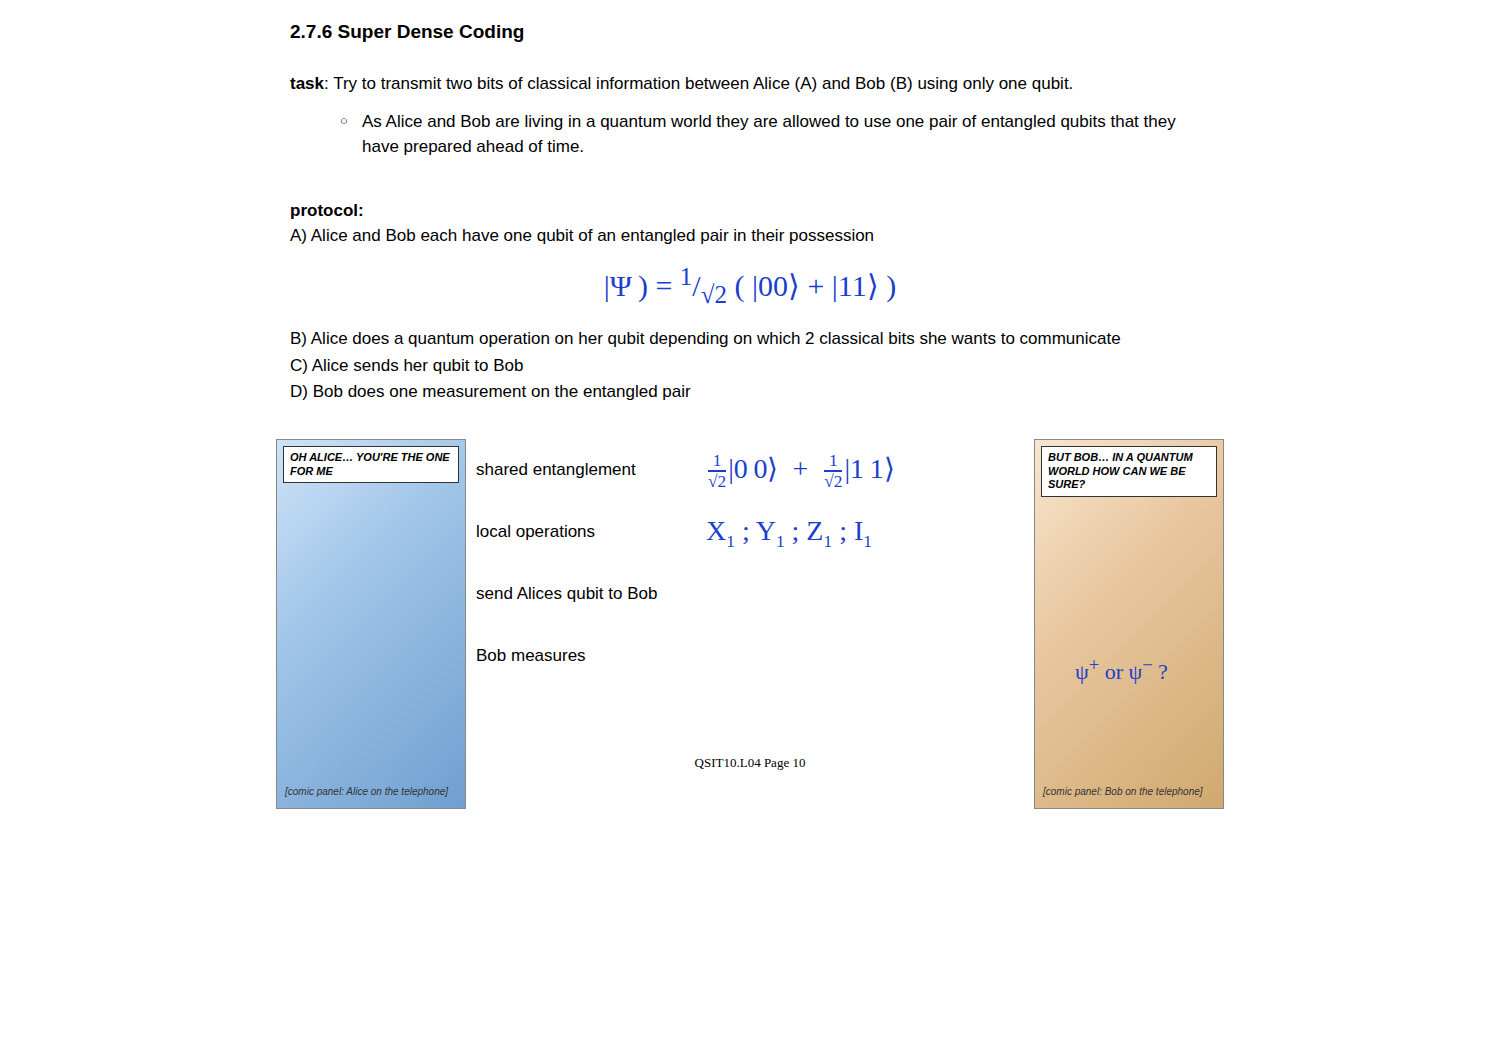2.7.6 Super Dense Coding
task: Try to transmit two bits of classical information between Alice (A) and Bob (B) using only one qubit.
As Alice and Bob are living in a quantum world they are allowed to use one pair of entangled qubits that they have prepared ahead of time.
protocol:
A) Alice and Bob each have one qubit of an entangled pair in their possession
|Ψ ) = 1/√2 ( |00⟩ + |11⟩ )
B) Alice does a quantum operation on her qubit depending on which 2 classical bits she wants to communicate
C) Alice sends her qubit to Bob
D) Bob does one measurement on the entangled pair
Oh Alice… you're the one for me
[comic panel: Alice on the telephone]
shared entanglement
1√2|0 0⟩ + 1√2|1 1⟩
local operations
X1 ; Y1 ; Z1 ; I1
send Alices qubit to Bob
Bob measures
But Bob… in a quantum world how can we be sure?
ψ+ or ψ− ?
[comic panel: Bob on the telephone]
QSIT10.L04 Page 10